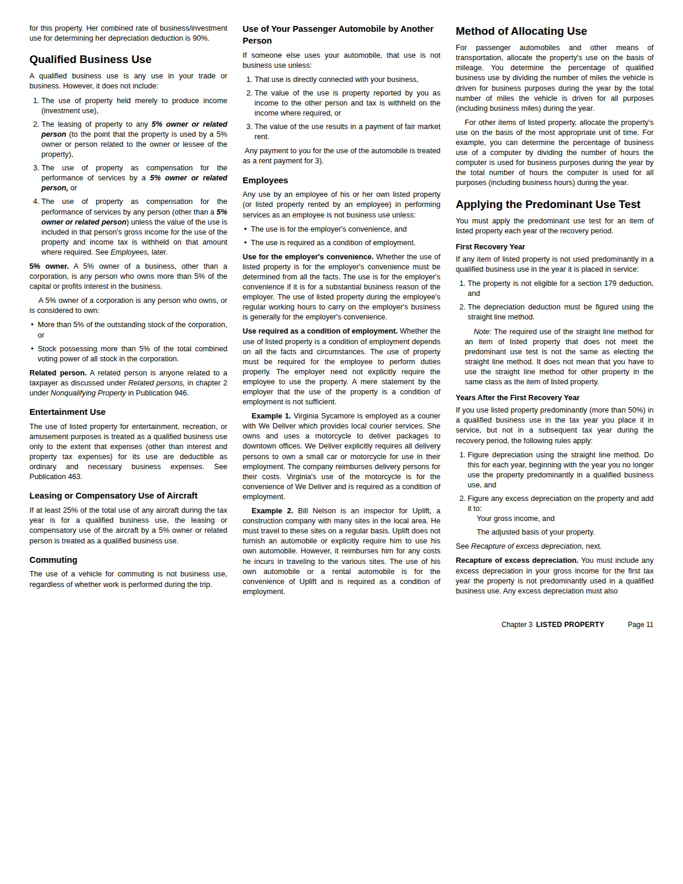for this property. Her combined rate of business/investment use for determining her depreciation deduction is 90%.
Qualified Business Use
A qualified business use is any use in your trade or business. However, it does not include:
The use of property held merely to produce income (investment use),
The leasing of property to any 5% owner or related person (to the point that the property is used by a 5% owner or person related to the owner or lessee of the property),
The use of property as compensation for the performance of services by a 5% owner or related person, or
The use of property as compensation for the performance of services by any person (other than a 5% owner or related person) unless the value of the use is included in that person's gross income for the use of the property and income tax is withheld on that amount where required. See Employees, later.
5% owner. A 5% owner of a business, other than a corporation, is any person who owns more than 5% of the capital or profits interest in the business.
A 5% owner of a corporation is any person who owns, or is considered to own:
More than 5% of the outstanding stock of the corporation, or
Stock possessing more than 5% of the total combined voting power of all stock in the corporation.
Related person. A related person is anyone related to a taxpayer as discussed under Related persons, in chapter 2 under Nonqualifying Property in Publication 946.
Entertainment Use
The use of listed property for entertainment, recreation, or amusement purposes is treated as a qualified business use only to the extent that expenses (other than interest and property tax expenses) for its use are deductible as ordinary and necessary business expenses. See Publication 463.
Leasing or Compensatory Use of Aircraft
If at least 25% of the total use of any aircraft during the tax year is for a qualified business use, the leasing or compensatory use of the aircraft by a 5% owner or related person is treated as a qualified business use.
Commuting
The use of a vehicle for commuting is not business use, regardless of whether work is performed during the trip.
Use of Your Passenger Automobile by Another Person
If someone else uses your automobile, that use is not business use unless:
That use is directly connected with your business,
The value of the use is property reported by you as income to the other person and tax is withheld on the income where required, or
The value of the use results in a payment of fair market rent.
Any payment to you for the use of the automobile is treated as a rent payment for 3).
Employees
Any use by an employee of his or her own listed property (or listed property rented by an employee) in performing services as an employee is not business use unless:
The use is for the employer's convenience, and
The use is required as a condition of employment.
Use for the employer's convenience. Whether the use of listed property is for the employer's convenience must be determined from all the facts. The use is for the employer's convenience if it is for a substantial business reason of the employer. The use of listed property during the employee's regular working hours to carry on the employer's business is generally for the employer's convenience.
Use required as a condition of employment. Whether the use of listed property is a condition of employment depends on all the facts and circumstances. The use of property must be required for the employee to perform duties properly. The employer need not explicitly require the employee to use the property. A mere statement by the employer that the use of the property is a condition of employment is not sufficient.
Example 1. Virginia Sycamore is employed as a courier with We Deliver which provides local courier services. She owns and uses a motorcycle to deliver packages to downtown offices. We Deliver explicitly requires all delivery persons to own a small car or motorcycle for use in their employment. The company reimburses delivery persons for their costs. Virginia's use of the motorcycle is for the convenience of We Deliver and is required as a condition of employment.
Example 2. Bill Nelson is an inspector for Uplift, a construction company with many sites in the local area. He must travel to these sites on a regular basis. Uplift does not furnish an automobile or explicitly require him to use his own automobile. However, it reimburses him for any costs he incurs in traveling to the various sites. The use of his own automobile or a rental automobile is for the convenience of Uplift and is required as a condition of employment.
Method of Allocating Use
For passenger automobiles and other means of transportation, allocate the property's use on the basis of mileage. You determine the percentage of qualified business use by dividing the number of miles the vehicle is driven for business purposes during the year by the total number of miles the vehicle is driven for all purposes (including business miles) during the year.
For other items of listed property, allocate the property's use on the basis of the most appropriate unit of time. For example, you can determine the percentage of business use of a computer by dividing the number of hours the computer is used for business purposes during the year by the total number of hours the computer is used for all purposes (including business hours) during the year.
Applying the Predominant Use Test
You must apply the predominant use test for an item of listed property each year of the recovery period.
First Recovery Year
If any item of listed property is not used predominantly in a qualified business use in the year it is placed in service:
The property is not eligible for a section 179 deduction, and
The depreciation deduction must be figured using the straight line method.
Note: The required use of the straight line method for an item of listed property that does not meet the predominant use test is not the same as electing the straight line method. It does not mean that you have to use the straight line method for other property in the same class as the item of listed property.
Years After the First Recovery Year
If you use listed property predominantly (more than 50%) in a qualified business use in the tax year you place it in service, but not in a subsequent tax year during the recovery period, the following rules apply:
Figure depreciation using the straight line method. Do this for each year, beginning with the year you no longer use the property predominantly in a qualified business use, and
Figure any excess depreciation on the property and add it to:
Your gross income, and
The adjusted basis of your property.
See Recapture of excess depreciation, next.
Recapture of excess depreciation. You must include any excess depreciation in your gross income for the first tax year the property is not predominantly used in a qualified business use. Any excess depreciation must also
Chapter 3 LISTED PROPERTY Page 11